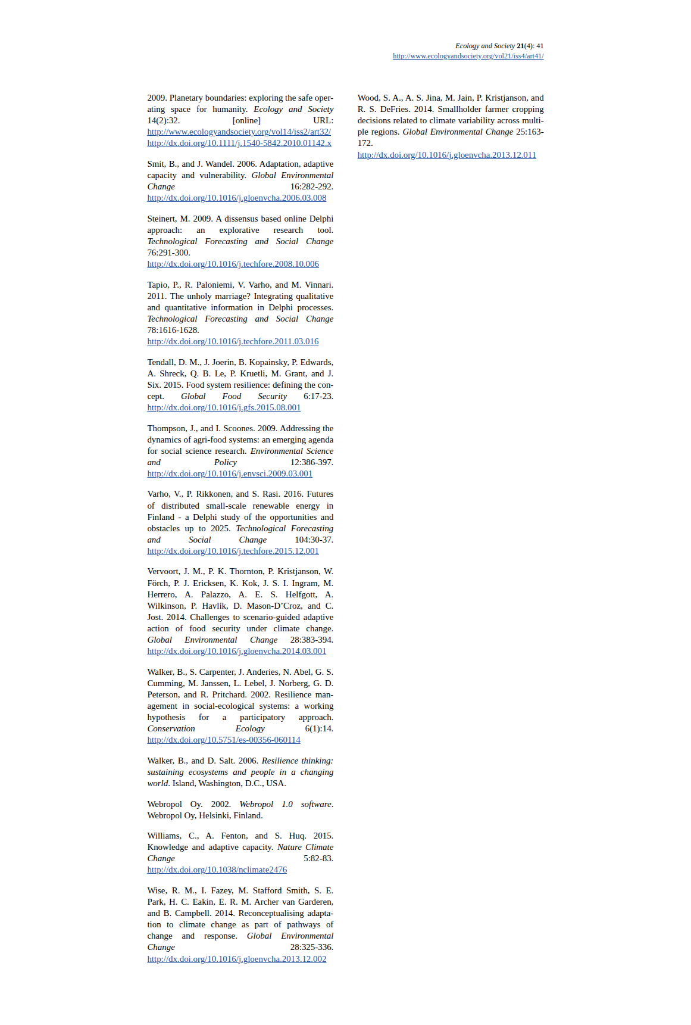Ecology and Society 21(4): 41
http://www.ecologyandsociety.org/vol21/iss4/art41/
2009. Planetary boundaries: exploring the safe operating space for humanity. Ecology and Society 14(2):32. [online] URL: http://www.ecologyandsociety.org/vol14/iss2/art32/ http://dx.doi.org/10.1111/j.1540-5842.2010.01142.x
Smit, B., and J. Wandel. 2006. Adaptation, adaptive capacity and vulnerability. Global Environmental Change 16:282-292. http://dx.doi.org/10.1016/j.gloenvcha.2006.03.008
Steinert, M. 2009. A dissensus based online Delphi approach: an explorative research tool. Technological Forecasting and Social Change 76:291-300. http://dx.doi.org/10.1016/j.techfore.2008.10.006
Tapio, P., R. Paloniemi, V. Varho, and M. Vinnari. 2011. The unholy marriage? Integrating qualitative and quantitative information in Delphi processes. Technological Forecasting and Social Change 78:1616-1628. http://dx.doi.org/10.1016/j.techfore.2011.03.016
Tendall, D. M., J. Joerin, B. Kopainsky, P. Edwards, A. Shreck, Q. B. Le, P. Kruetli, M. Grant, and J. Six. 2015. Food system resilience: defining the concept. Global Food Security 6:17-23. http://dx.doi.org/10.1016/j.gfs.2015.08.001
Thompson, J., and I. Scoones. 2009. Addressing the dynamics of agri-food systems: an emerging agenda for social science research. Environmental Science and Policy 12:386-397. http://dx.doi.org/10.1016/j.envsci.2009.03.001
Varho, V., P. Rikkonen, and S. Rasi. 2016. Futures of distributed small-scale renewable energy in Finland - a Delphi study of the opportunities and obstacles up to 2025. Technological Forecasting and Social Change 104:30-37. http://dx.doi.org/10.1016/j.techfore.2015.12.001
Vervoort, J. M., P. K. Thornton, P. Kristjanson, W. Förch, P. J. Ericksen, K. Kok, J. S. I. Ingram, M. Herrero, A. Palazzo, A. E. S. Helfgott, A. Wilkinson, P. Havlík, D. Mason-D’Croz, and C. Jost. 2014. Challenges to scenario-guided adaptive action of food security under climate change. Global Environmental Change 28:383-394. http://dx.doi.org/10.1016/j.gloenvcha.2014.03.001
Walker, B., S. Carpenter, J. Anderies, N. Abel, G. S. Cumming, M. Janssen, L. Lebel, J. Norberg, G. D. Peterson, and R. Pritchard. 2002. Resilience management in social-ecological systems: a working hypothesis for a participatory approach. Conservation Ecology 6(1):14. http://dx.doi.org/10.5751/es-00356-060114
Walker, B., and D. Salt. 2006. Resilience thinking: sustaining ecosystems and people in a changing world. Island, Washington, D.C., USA.
Webropol Oy. 2002. Webropol 1.0 software. Webropol Oy, Helsinki, Finland.
Williams, C., A. Fenton, and S. Huq. 2015. Knowledge and adaptive capacity. Nature Climate Change 5:82-83. http://dx.doi.org/10.1038/nclimate2476
Wise, R. M., I. Fazey, M. Stafford Smith, S. E. Park, H. C. Eakin, E. R. M. Archer van Garderen, and B. Campbell. 2014. Reconceptualising adaptation to climate change as part of pathways of change and response. Global Environmental Change 28:325-336. http://dx.doi.org/10.1016/j.gloenvcha.2013.12.002
Wood, S. A., A. S. Jina, M. Jain, P. Kristjanson, and R. S. DeFries. 2014. Smallholder farmer cropping decisions related to climate variability across multiple regions. Global Environmental Change 25:163-172. http://dx.doi.org/10.1016/j.gloenvcha.2013.12.011